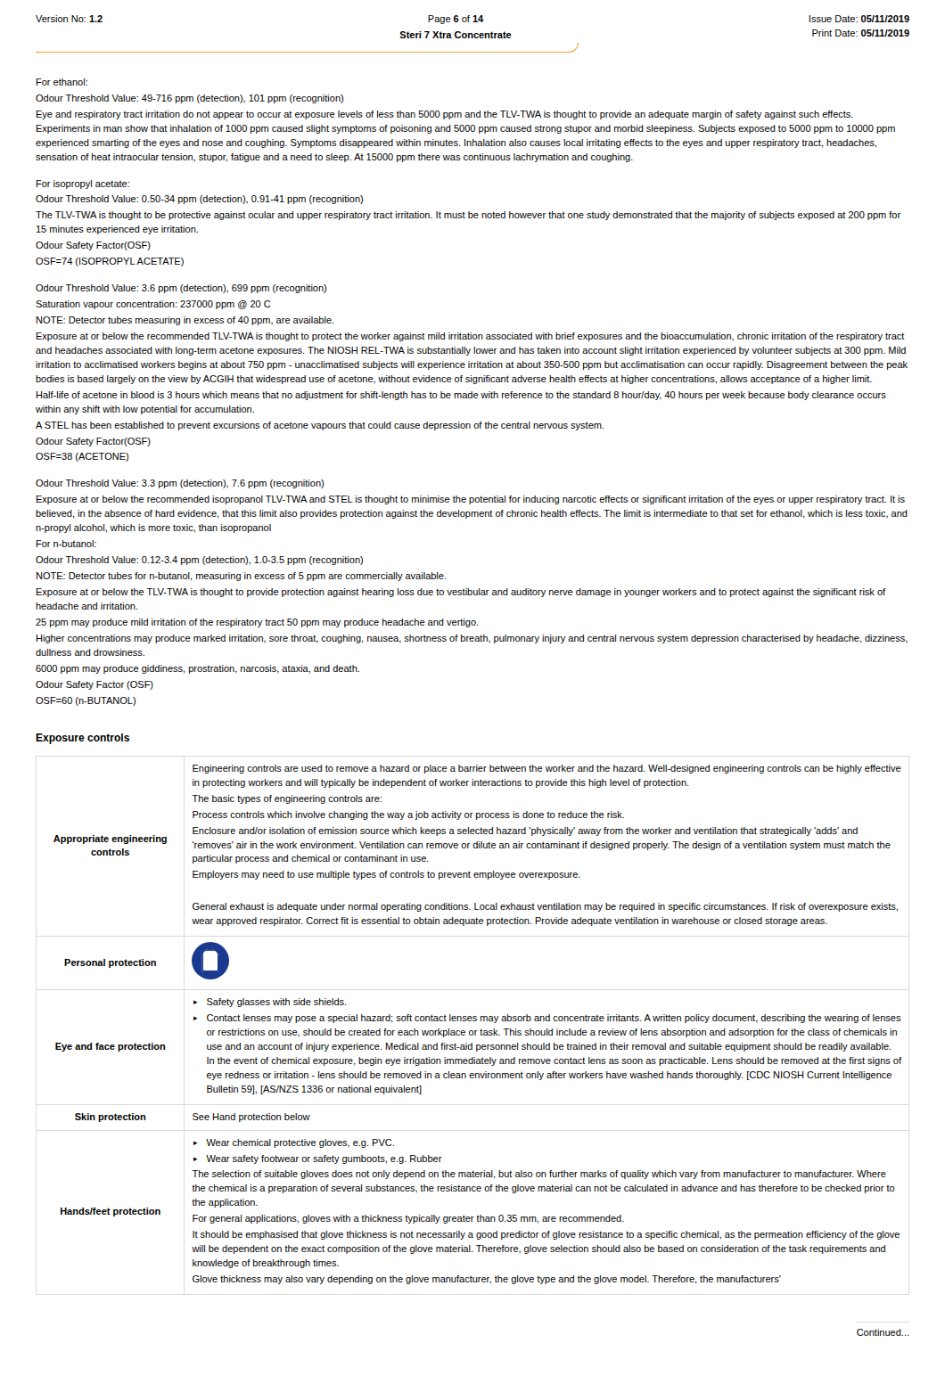Version No: 1.2
Page 6 of 14
Steri 7 Xtra Concentrate
Issue Date: 05/11/2019
Print Date: 05/11/2019
For ethanol:
Odour Threshold Value: 49-716 ppm (detection), 101 ppm (recognition)
Eye and respiratory tract irritation do not appear to occur at exposure levels of less than 5000 ppm and the TLV-TWA is thought to provide an adequate margin of safety against such effects. Experiments in man show that inhalation of 1000 ppm caused slight symptoms of poisoning and 5000 ppm caused strong stupor and morbid sleepiness. Subjects exposed to 5000 ppm to 10000 ppm experienced smarting of the eyes and nose and coughing. Symptoms disappeared within minutes. Inhalation also causes local irritating effects to the eyes and upper respiratory tract, headaches, sensation of heat intraocular tension, stupor, fatigue and a need to sleep. At 15000 ppm there was continuous lachrymation and coughing.
For isopropyl acetate:
Odour Threshold Value: 0.50-34 ppm (detection), 0.91-41 ppm (recognition)
The TLV-TWA is thought to be protective against ocular and upper respiratory tract irritation. It must be noted however that one study demonstrated that the majority of subjects exposed at 200 ppm for 15 minutes experienced eye irritation.
Odour Safety Factor(OSF)
OSF=74 (ISOPROPYL ACETATE)
Odour Threshold Value: 3.6 ppm (detection), 699 ppm (recognition)
Saturation vapour concentration: 237000 ppm @ 20 C
NOTE: Detector tubes measuring in excess of 40 ppm, are available.
Exposure at or below the recommended TLV-TWA is thought to protect the worker against mild irritation associated with brief exposures and the bioaccumulation, chronic irritation of the respiratory tract and headaches associated with long-term acetone exposures. The NIOSH REL-TWA is substantially lower and has taken into account slight irritation experienced by volunteer subjects at 300 ppm. Mild irritation to acclimatised workers begins at about 750 ppm - unacclimatised subjects will experience irritation at about 350-500 ppm but acclimatisation can occur rapidly. Disagreement between the peak bodies is based largely on the view by ACGIH that widespread use of acetone, without evidence of significant adverse health effects at higher concentrations, allows acceptance of a higher limit.
Half-life of acetone in blood is 3 hours which means that no adjustment for shift-length has to be made with reference to the standard 8 hour/day, 40 hours per week because body clearance occurs within any shift with low potential for accumulation.
A STEL has been established to prevent excursions of acetone vapours that could cause depression of the central nervous system.
Odour Safety Factor(OSF)
OSF=38 (ACETONE)
Odour Threshold Value: 3.3 ppm (detection), 7.6 ppm (recognition)
Exposure at or below the recommended isopropanol TLV-TWA and STEL is thought to minimise the potential for inducing narcotic effects or significant irritation of the eyes or upper respiratory tract. It is believed, in the absence of hard evidence, that this limit also provides protection against the development of chronic health effects. The limit is intermediate to that set for ethanol, which is less toxic, and n-propyl alcohol, which is more toxic, than isopropanol
For n-butanol:
Odour Threshold Value: 0.12-3.4 ppm (detection), 1.0-3.5 ppm (recognition)
NOTE: Detector tubes for n-butanol, measuring in excess of 5 ppm are commercially available.
Exposure at or below the TLV-TWA is thought to provide protection against hearing loss due to vestibular and auditory nerve damage in younger workers and to protect against the significant risk of headache and irritation.
25 ppm may produce mild irritation of the respiratory tract 50 ppm may produce headache and vertigo.
Higher concentrations may produce marked irritation, sore throat, coughing, nausea, shortness of breath, pulmonary injury and central nervous system depression characterised by headache, dizziness, dullness and drowsiness.
6000 ppm may produce giddiness, prostration, narcosis, ataxia, and death.
Odour Safety Factor (OSF)
OSF=60 (n-BUTANOL)
Exposure controls
| Appropriate engineering controls | Engineering controls are used to remove a hazard or place a barrier between the worker and the hazard. Well-designed engineering controls can be highly effective in protecting workers and will typically be independent of worker interactions to provide this high level of protection. The basic types of engineering controls are: Process controls which involve changing the way a job activity or process is done to reduce the risk. Enclosure and/or isolation of emission source which keeps a selected hazard 'physically' away from the worker and ventilation that strategically 'adds' and 'removes' air in the work environment. Ventilation can remove or dilute an air contaminant if designed properly. The design of a ventilation system must match the particular process and chemical or contaminant in use. Employers may need to use multiple types of controls to prevent employee overexposure. General exhaust is adequate under normal operating conditions. Local exhaust ventilation may be required in specific circumstances. If risk of overexposure exists, wear approved respirator. Correct fit is essential to obtain adequate protection. Provide adequate ventilation in warehouse or closed storage areas. |
| Personal protection | |
| Eye and face protection | Safety glasses with side shields. Contact lenses may pose a special hazard; soft contact lenses may absorb and concentrate irritants. A written policy document, describing the wearing of lenses or restrictions on use, should be created for each workplace or task. This should include a review of lens absorption and adsorption for the class of chemicals in use and an account of injury experience. Medical and first-aid personnel should be trained in their removal and suitable equipment should be readily available. In the event of chemical exposure, begin eye irrigation immediately and remove contact lens as soon as practicable. Lens should be removed at the first signs of eye redness or irritation - lens should be removed in a clean environment only after workers have washed hands thoroughly. [CDC NIOSH Current Intelligence Bulletin 59], [AS/NZS 1336 or national equivalent] |
| Skin protection | See Hand protection below |
| Hands/feet protection | Wear chemical protective gloves, e.g. PVC. Wear safety footwear or safety gumboots, e.g. Rubber The selection of suitable gloves does not only depend on the material, but also on further marks of quality which vary from manufacturer to manufacturer. Where the chemical is a preparation of several substances, the resistance of the glove material can not be calculated in advance and has therefore to be checked prior to the application. For general applications, gloves with a thickness typically greater than 0.35 mm, are recommended. It should be emphasised that glove thickness is not necessarily a good predictor of glove resistance to a specific chemical, as the permeation efficiency of the glove will be dependent on the exact composition of the glove material. Therefore, glove selection should also be based on consideration of the task requirements and knowledge of breakthrough times. Glove thickness may also vary depending on the glove manufacturer, the glove type and the glove model. Therefore, the manufacturers' |
Continued...